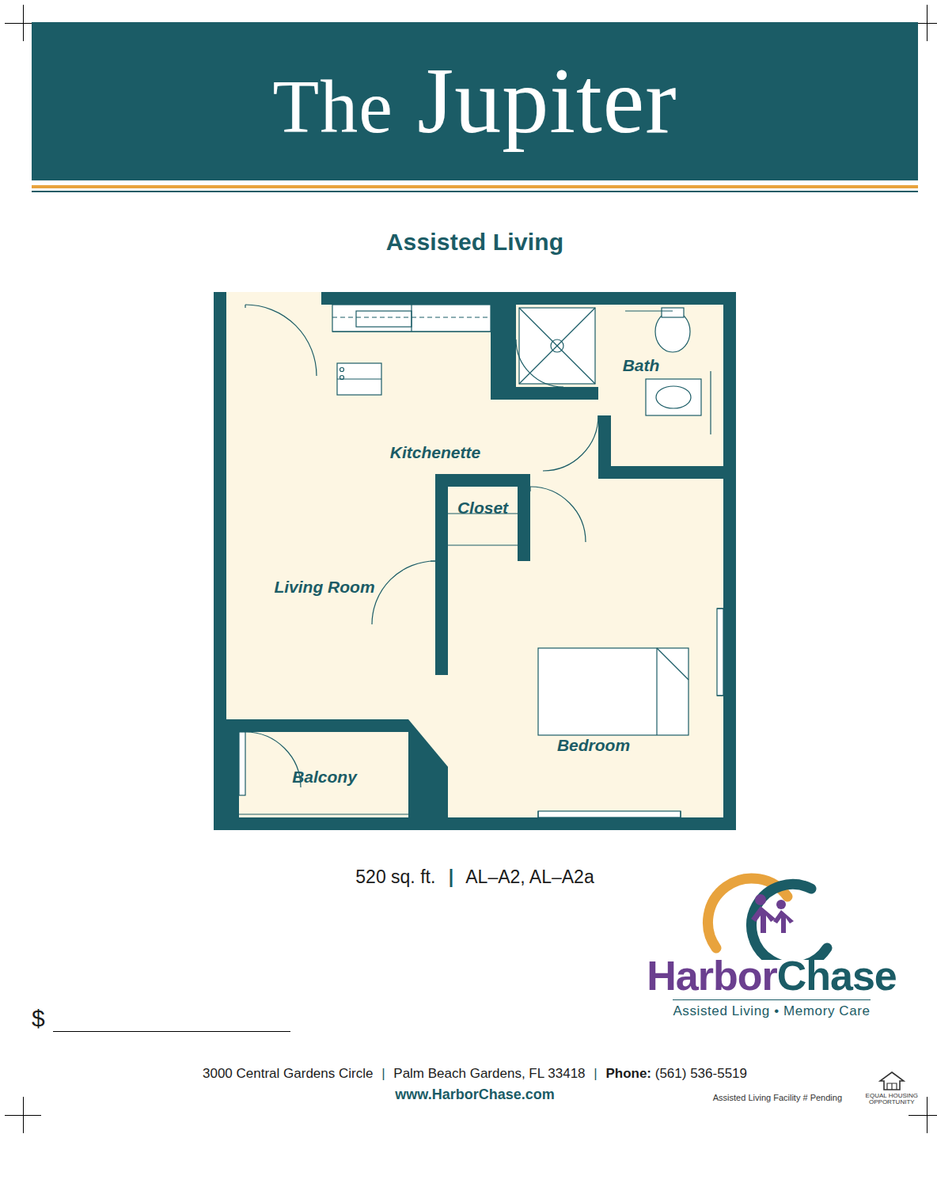The Jupiter
Assisted Living
Bath Kitchenette Closet Living Room Bedroom Balcony
520 sq. ft. | AL–A2, AL–A2a
$
Harbor Chase
Assisted Living • Memory Care
3000 Central Gardens Circle | Palm Beach Gardens, FL 33418 | Phone: (561) 536-5519
www.HarborChase.com Assisted Living Facility # Pending EQUAL HOUSING
OPPORTUNITY